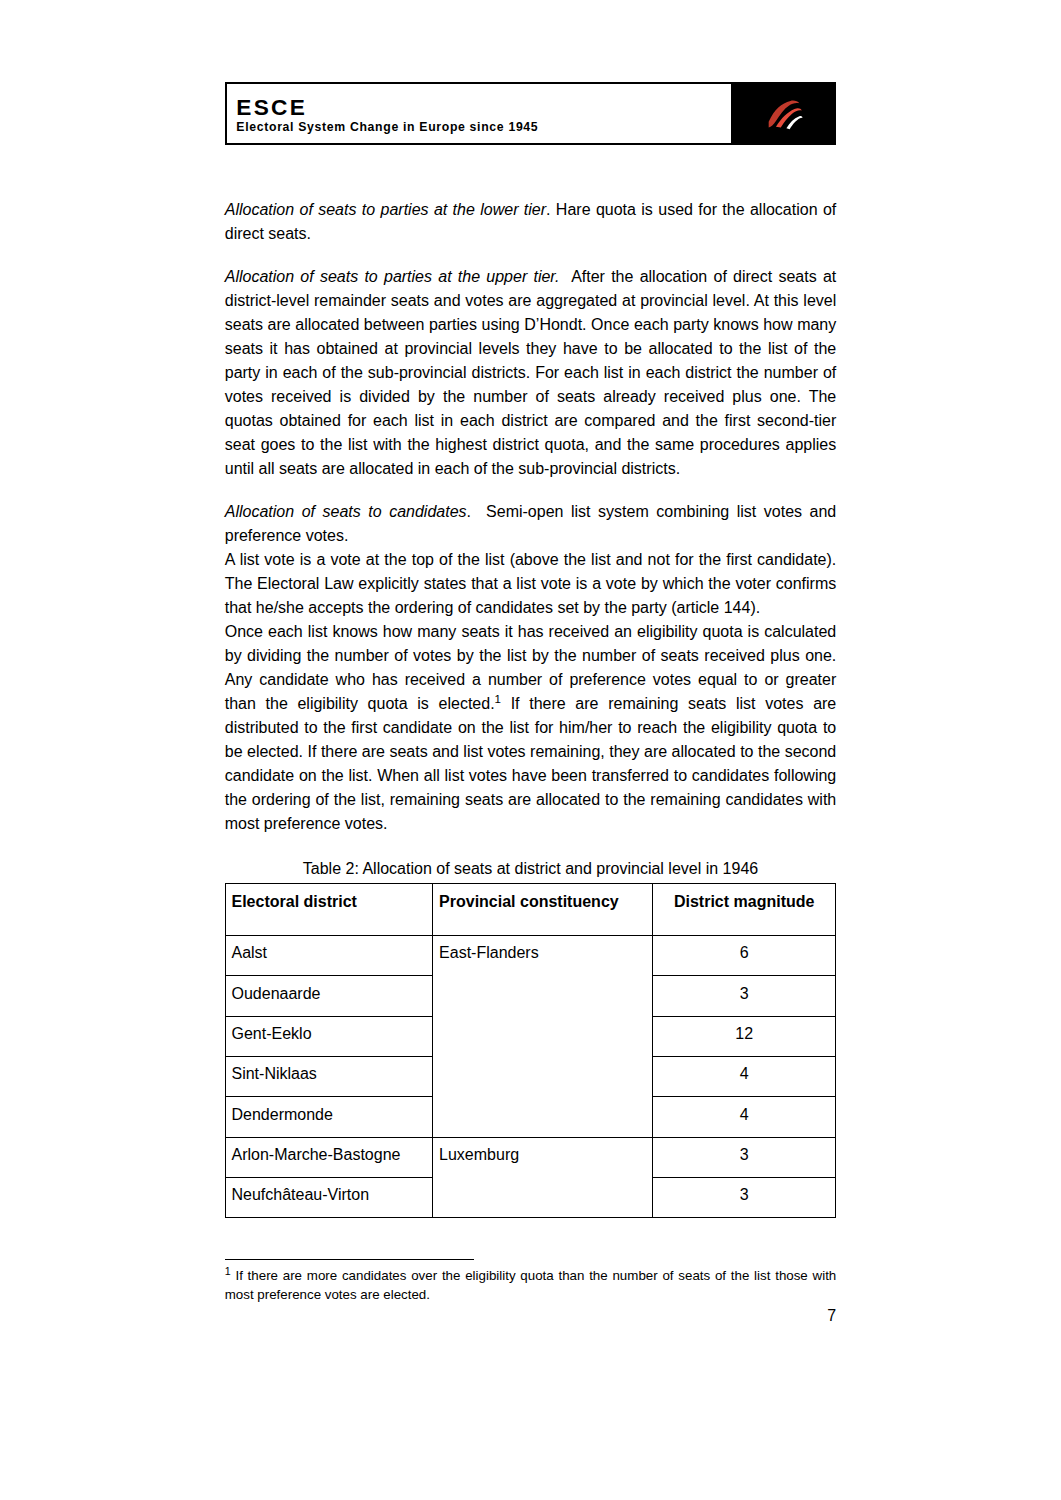ESCE
Electoral System Change in Europe since 1945
Allocation of seats to parties at the lower tier. Hare quota is used for the allocation of direct seats.
Allocation of seats to parties at the upper tier. After the allocation of direct seats at district-level remainder seats and votes are aggregated at provincial level. At this level seats are allocated between parties using D’Hondt. Once each party knows how many seats it has obtained at provincial levels they have to be allocated to the list of the party in each of the sub-provincial districts. For each list in each district the number of votes received is divided by the number of seats already received plus one. The quotas obtained for each list in each district are compared and the first second-tier seat goes to the list with the highest district quota, and the same procedures applies until all seats are allocated in each of the sub-provincial districts.
Allocation of seats to candidates. Semi-open list system combining list votes and preference votes.
A list vote is a vote at the top of the list (above the list and not for the first candidate). The Electoral Law explicitly states that a list vote is a vote by which the voter confirms that he/she accepts the ordering of candidates set by the party (article 144).
Once each list knows how many seats it has received an eligibility quota is calculated by dividing the number of votes by the list by the number of seats received plus one. Any candidate who has received a number of preference votes equal to or greater than the eligibility quota is elected.1 If there are remaining seats list votes are distributed to the first candidate on the list for him/her to reach the eligibility quota to be elected. If there are seats and list votes remaining, they are allocated to the second candidate on the list. When all list votes have been transferred to candidates following the ordering of the list, remaining seats are allocated to the remaining candidates with most preference votes.
Table 2: Allocation of seats at district and provincial level in 1946
| Electoral district | Provincial constituency | District magnitude |
| --- | --- | --- |
| Aalst | East-Flanders | 6 |
| Oudenaarde | | 3 |
| Gent-Eeklo | | 12 |
| Sint-Niklaas | | 4 |
| Dendermonde | | 4 |
| Arlon-Marche-Bastogne | Luxemburg | 3 |
| Neufchâteau-Virton | | 3 |
1 If there are more candidates over the eligibility quota than the number of seats of the list those with most preference votes are elected.
7